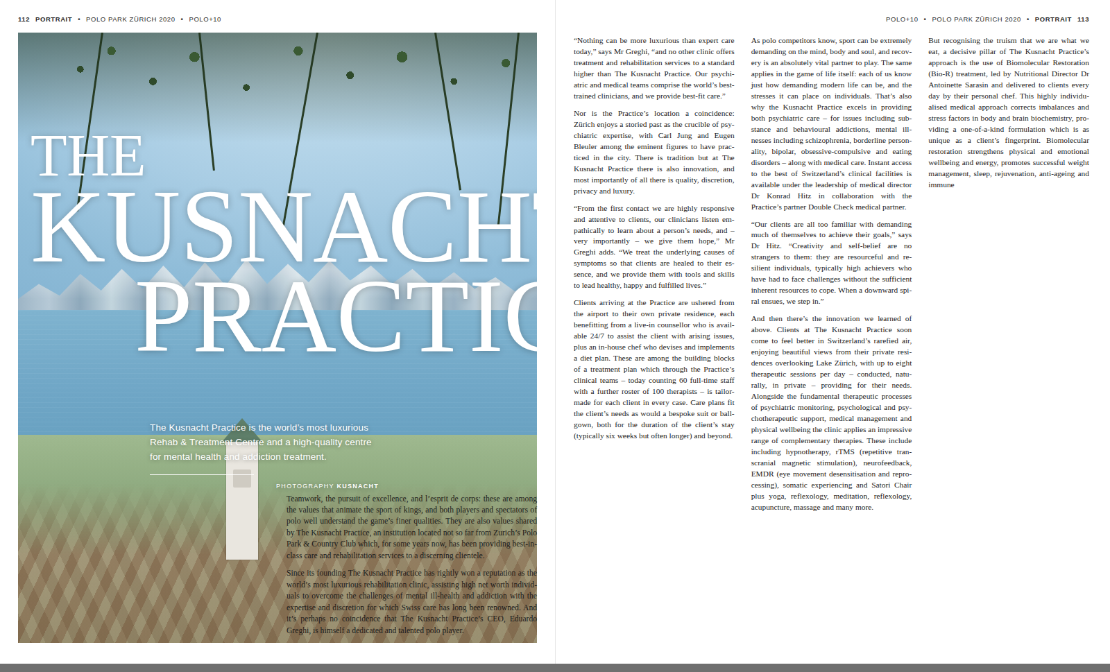112 PORTRAIT • POLO PARK ZÜRICH 2020 • POLO+10
THE KUSNACHT PRACTICE
The Kusnacht Practice is the world’s most luxurious Rehab & Treatment Centre and a high-quality centre for mental health and addiction treatment.
PHOTOGRAPHY KUSNACHT
Teamwork, the pursuit of excellence, and l’esprit de corps: these are among the values that animate the sport of kings, and both players and spectators of polo well understand the game’s finer qualities. They are also values shared by The Kusnacht Practice, an institution located not so far from Zurich’s Polo Park & Country Club which, for some years now, has been providing best-in-class care and rehabilitation services to a discerning clientele.
Since its founding The Kusnacht Practice has rightly won a reputation as the world’s most luxurious rehabilitation clinic, assisting high net worth individuals to overcome the challenges of mental ill-health and addiction with the expertise and discretion for which Swiss care has long been renowned. And it’s perhaps no coincidence that The Kusnacht Practice’s CEO, Eduardo Greghi, is himself a dedicated and talented polo player.
POLO+10 • POLO PARK ZÜRICH 2020 • PORTRAIT 113
“Nothing can be more luxurious than expert care today,” says Mr Greghi, “and no other clinic offers treatment and rehabilitation services to a standard higher than The Kusnacht Practice. Our psychiatric and medical teams comprise the world’s best-trained clinicians, and we provide best-fit care.”
Nor is the Practice’s location a coincidence: Zürich enjoys a storied past as the crucible of psychiatric expertise, with Carl Jung and Eugen Bleuler among the eminent figures to have practiced in the city. There is tradition but at The Kusnacht Practice there is also innovation, and most importantly of all there is quality, discretion, privacy and luxury.
“From the first contact we are highly responsive and attentive to clients, our clinicians listen empathically to learn about a person’s needs, and – very importantly – we give them hope,” Mr Greghi adds. “We treat the underlying causes of symptoms so that clients are healed to their essence, and we provide them with tools and skills to lead healthy, happy and fulfilled lives.”
Clients arriving at the Practice are ushered from the airport to their own private residence, each benefitting from a live-in counsellor who is available 24/7 to assist the client with arising issues, plus an in-house chef who devises and implements a diet plan. These are among the building blocks of a treatment plan which through the Practice’s clinical teams – today counting 60 full-time staff with a further roster of 100 therapists – is tailor-made for each client in every case. Care plans fit the client’s needs as would a bespoke suit or ballgown, both for the duration of the client’s stay (typically six weeks but often longer) and beyond.
As polo competitors know, sport can be extremely demanding on the mind, body and soul, and recovery is an absolutely vital partner to play. The same applies in the game of life itself: each of us know just how demanding modern life can be, and the stresses it can place on individuals. That’s also why the Kusnacht Practice excels in providing both psychiatric care – for issues including substance and behavioural addictions, mental illnesses including schizophrenia, borderline personality, bipolar, obsessive-compulsive and eating disorders – along with medical care. Instant access to the best of Switzerland’s clinical facilities is available under the leadership of medical director Dr Konrad Hitz in collaboration with the Practice’s partner Double Check medical partner.
“Our clients are all too familiar with demanding much of themselves to achieve their goals,” says Dr Hitz. “Creativity and self-belief are no strangers to them: they are resourceful and resilient individuals, typically high achievers who have had to face challenges without the sufficient inherent resources to cope. When a downward spiral ensues, we step in.”
And then there’s the innovation we learned of above. Clients at The Kusnacht Practice soon come to feel better in Switzerland’s rarefied air, enjoying beautiful views from their private residences overlooking Lake Zürich, with up to eight therapeutic sessions per day – conducted, naturally, in private – providing for their needs. Alongside the fundamental therapeutic processes of psychiatric monitoring, psychological and psychotherapeutic support, medical management and physical wellbeing the clinic applies an impressive range of complementary therapies. These include including hypnotherapy, rTMS (repetitive transcranial magnetic stimulation), neurofeedback, EMDR (eye movement desensitisation and reprocessing), somatic experiencing and Satori Chair plus yoga, reflexology, meditation, reflexology, acupuncture, massage and many more.
But recognising the truism that we are what we eat, a decisive pillar of The Kusnacht Practice’s approach is the use of Biomolecular Restoration (Bio-R) treatment, led by Nutritional Director Dr Antoinette Sarasin and delivered to clients every day by their personal chef. This highly individualised medical approach corrects imbalances and stress factors in body and brain biochemistry, providing a one-of-a-kind formulation which is as unique as a client’s fingerprint. Biomolecular restoration strengthens physical and emotional wellbeing and energy, promotes successful weight management, sleep, rejuvenation, anti-ageing and immune